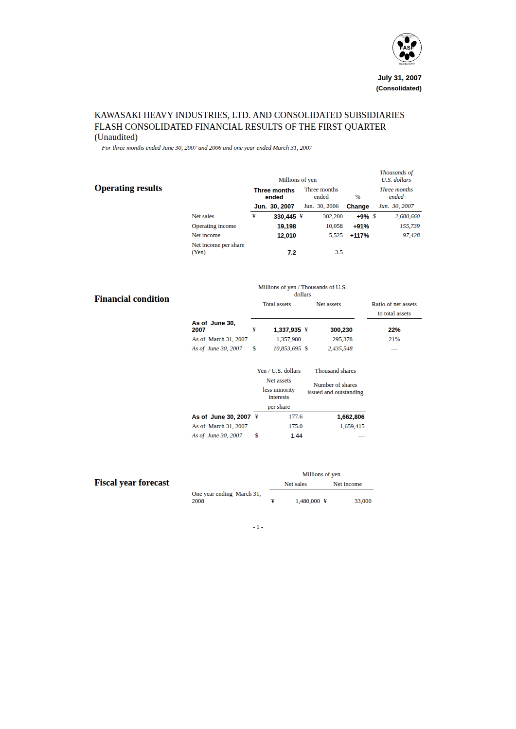Financial Accounting Standards Foundation
FASF
MEMBERSHIP
July 31, 2007
(Consolidated)
KAWASAKI HEAVY INDUSTRIES, LTD. AND CONSOLIDATED SUBSIDIARIES
FLASH CONSOLIDATED FINANCIAL RESULTS OF THE FIRST QUARTER (Unaudited)
For three months ended June 30, 2007 and 2006 and one year ended March 31, 2007
Operating results
| | Millions of yen | | Thousands of U.S. dollars |
| | Three months ended | Three months ended | % | Three months ended |
| | Jun. 30, 2007 | Jun. 30, 2006 | Change | Jun. 30, 2007 |
| Net sales | ¥ | 330,445 | ¥ | 302,200 | +9% | $ | 2,680,660 |
| Operating income | | 19,198 | | 10,058 | +91% | | 155,739 |
| Net income | | 12,010 | | 5,525 | +117% | | 97,428 |
| Net income per share (Yen) | | 7.2 | | 3.5 | | | |
Financial condition
| | Millions of yen / Thousands of U.S. dollars | | |
| | Total assets | Net assets | | Ratio of net assets |
| | | | | to total assets |
| As of June 30, 2007 | ¥ | 1,337,935 | ¥ | 300,230 | | 22% |
| As of March 31, 2007 | | 1,357,980 | | 295,378 | | 21% |
| As of June 30, 2007 | $ | 10,853,695 | $ | 2,435,548 | | — |
| | Yen / U.S. dollars | Thousand shares | | |
| | Net assets | Number of shares issued and outstanding | | |
| | less minority interests | | |
| | per share | | | |
| As of June 30, 2007 | ¥ | 177.6 | | 1,662,806 | | |
| As of March 31, 2007 | | 175.0 | | 1,659,415 | | |
| As of June 30, 2007 | $ | 1.44 | | — | | |
Fiscal year forecast
| | Millions of yen | |
| | Net sales | Net income | |
| One year ending March 31, 2008 | ¥ | 1,480,000 | ¥ | 33,000 | |
- 1 -